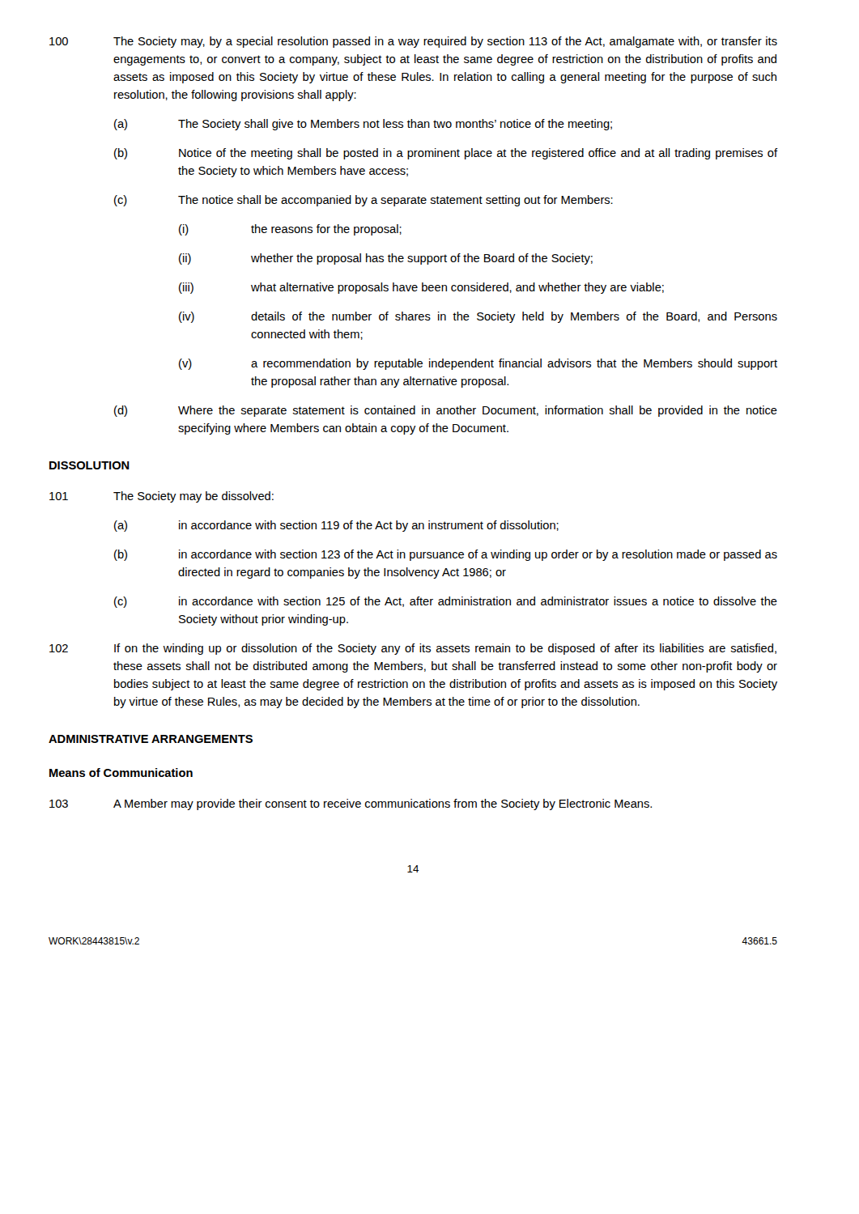100
The Society may, by a special resolution passed in a way required by section 113 of the Act, amalgamate with, or transfer its engagements to, or convert to a company, subject to at least the same degree of restriction on the distribution of profits and assets as imposed on this Society by virtue of these Rules. In relation to calling a general meeting for the purpose of such resolution, the following provisions shall apply:
(a)
The Society shall give to Members not less than two months’ notice of the meeting;
(b)
Notice of the meeting shall be posted in a prominent place at the registered office and at all trading premises of the Society to which Members have access;
(c)
The notice shall be accompanied by a separate statement setting out for Members:
(i)
the reasons for the proposal;
(ii)
whether the proposal has the support of the Board of the Society;
(iii)
what alternative proposals have been considered, and whether they are viable;
(iv)
details of the number of shares in the Society held by Members of the Board, and Persons connected with them;
(v)
a recommendation by reputable independent financial advisors that the Members should support the proposal rather than any alternative proposal.
(d)
Where the separate statement is contained in another Document, information shall be provided in the notice specifying where Members can obtain a copy of the Document.
Dissolution
101
The Society may be dissolved:
(a)
in accordance with section 119 of the Act by an instrument of dissolution;
(b)
in accordance with section 123 of the Act in pursuance of a winding up order or by a resolution made or passed as directed in regard to companies by the Insolvency Act 1986; or
(c)
in accordance with section 125 of the Act, after administration and administrator issues a notice to dissolve the Society without prior winding-up.
102
If on the winding up or dissolution of the Society any of its assets remain to be disposed of after its liabilities are satisfied, these assets shall not be distributed among the Members, but shall be transferred instead to some other non-profit body or bodies subject to at least the same degree of restriction on the distribution of profits and assets as is imposed on this Society by virtue of these Rules, as may be decided by the Members at the time of or prior to the dissolution.
Administrative Arrangements
Means of Communication
103
A Member may provide their consent to receive communications from the Society by Electronic Means.
14
WORK\28443815\v.2
43661.5